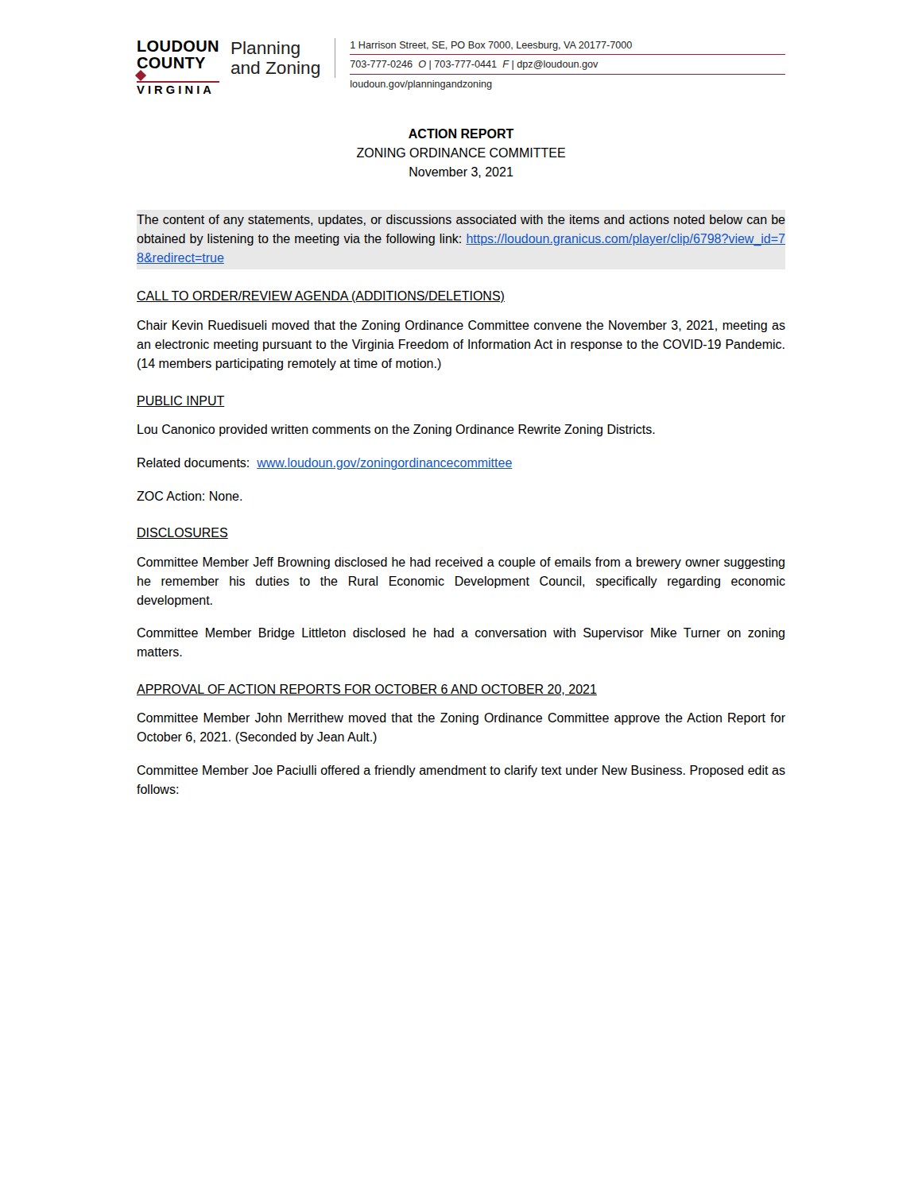LOUDOUN COUNTY VIRGINIA
Planning and Zoning
1 Harrison Street, SE, PO Box 7000, Leesburg, VA 20177-7000
703-777-0246 O | 703-777-0441 F | dpz@loudoun.gov
loudoun.gov/planningandzoning
ACTION REPORT
ZONING ORDINANCE COMMITTEE
November 3, 2021
The content of any statements, updates, or discussions associated with the items and actions noted below can be obtained by listening to the meeting via the following link: https://loudoun.granicus.com/player/clip/6798?view_id=78&redirect=true
CALL TO ORDER/REVIEW AGENDA (ADDITIONS/DELETIONS)
Chair Kevin Ruedisueli moved that the Zoning Ordinance Committee convene the November 3, 2021, meeting as an electronic meeting pursuant to the Virginia Freedom of Information Act in response to the COVID-19 Pandemic. (14 members participating remotely at time of motion.)
PUBLIC INPUT
Lou Canonico provided written comments on the Zoning Ordinance Rewrite Zoning Districts.
Related documents: www.loudoun.gov/zoningordinancecommittee
ZOC Action: None.
DISCLOSURES
Committee Member Jeff Browning disclosed he had received a couple of emails from a brewery owner suggesting he remember his duties to the Rural Economic Development Council, specifically regarding economic development.
Committee Member Bridge Littleton disclosed he had a conversation with Supervisor Mike Turner on zoning matters.
APPROVAL OF ACTION REPORTS FOR OCTOBER 6 AND OCTOBER 20, 2021
Committee Member John Merrithew moved that the Zoning Ordinance Committee approve the Action Report for October 6, 2021. (Seconded by Jean Ault.)
Committee Member Joe Paciulli offered a friendly amendment to clarify text under New Business. Proposed edit as follows: